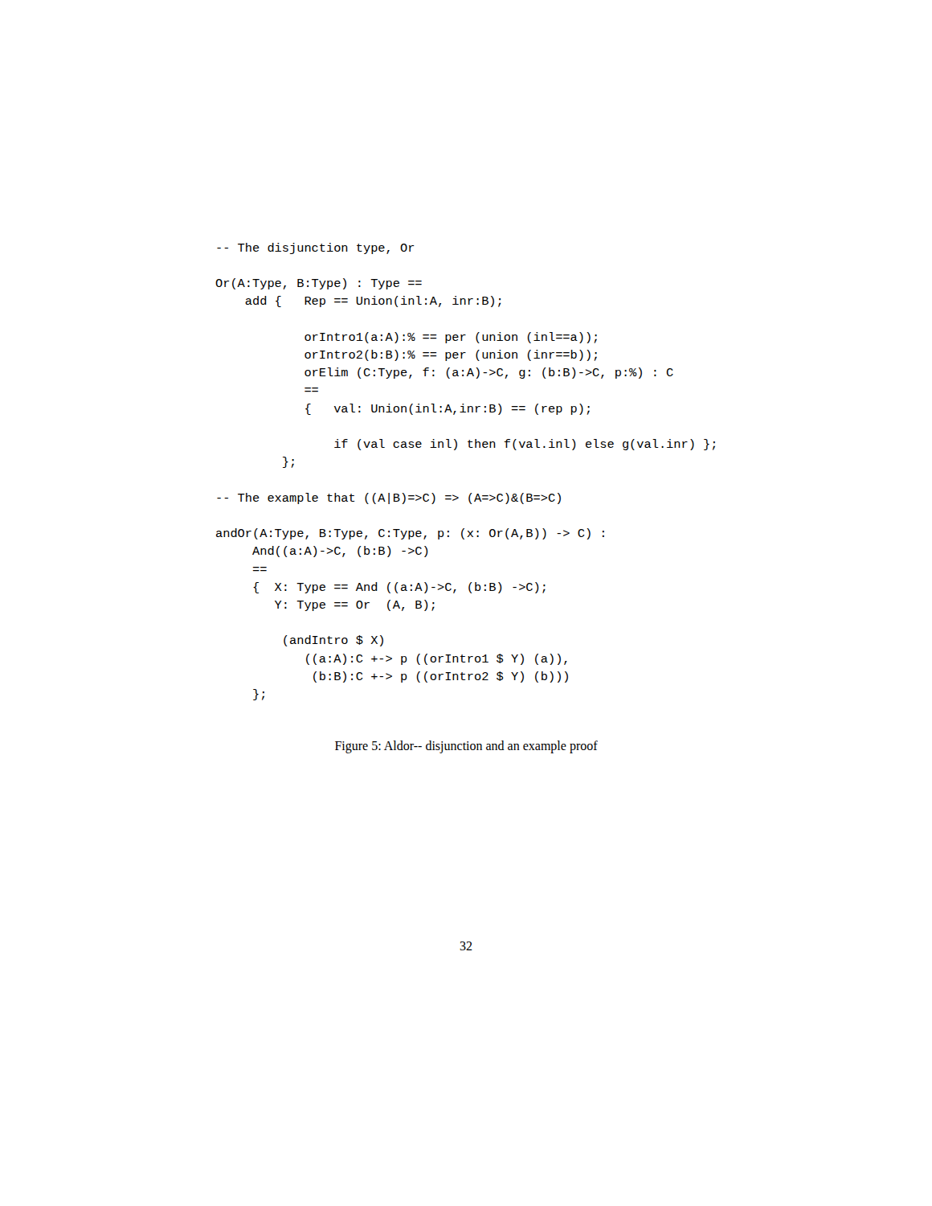-- The disjunction type, Or

Or(A:Type, B:Type) : Type ==
    add {   Rep == Union(inl:A, inr:B);

            orIntro1(a:A):% == per (union (inl==a));
            orIntro2(b:B):% == per (union (inr==b));
            orElim (C:Type, f: (a:A)->C, g: (b:B)->C, p:%) : C
            ==
            {   val: Union(inl:A,inr:B) == (rep p);

                if (val case inl) then f(val.inl) else g(val.inr) };
         };

-- The example that ((A|B)=>C) => (A=>C)&(B=>C)

andOr(A:Type, B:Type, C:Type, p: (x: Or(A,B)) -> C) :
     And((a:A)->C, (b:B) ->C)
     ==
     {  X: Type == And ((a:A)->C, (b:B) ->C);
        Y: Type == Or  (A, B);

         (andIntro $ X)
            ((a:A):C +-> p ((orIntro1 $ Y) (a)),
             (b:B):C +-> p ((orIntro2 $ Y) (b)))
     };
Figure 5: Aldor-- disjunction and an example proof
32